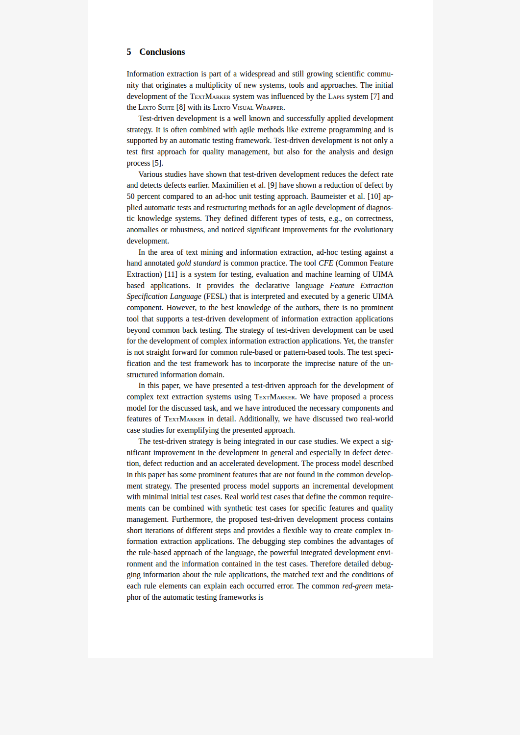5 Conclusions
Information extraction is part of a widespread and still growing scientific community that originates a multiplicity of new systems, tools and approaches. The initial development of the TextMarker system was influenced by the Lapis system [7] and the Lixto Suite [8] with its Lixto Visual Wrapper.
Test-driven development is a well known and successfully applied development strategy. It is often combined with agile methods like extreme programming and is supported by an automatic testing framework. Test-driven development is not only a test first approach for quality management, but also for the analysis and design process [5].
Various studies have shown that test-driven development reduces the defect rate and detects defects earlier. Maximilien et al. [9] have shown a reduction of defect by 50 percent compared to an ad-hoc unit testing approach. Baumeister et al. [10] applied automatic tests and restructuring methods for an agile development of diagnostic knowledge systems. They defined different types of tests, e.g., on correctness, anomalies or robustness, and noticed significant improvements for the evolutionary development.
In the area of text mining and information extraction, ad-hoc testing against a hand annotated gold standard is common practice. The tool CFE (Common Feature Extraction) [11] is a system for testing, evaluation and machine learning of UIMA based applications. It provides the declarative language Feature Extraction Specification Language (FESL) that is interpreted and executed by a generic UIMA component. However, to the best knowledge of the authors, there is no prominent tool that supports a test-driven development of information extraction applications beyond common back testing. The strategy of test-driven development can be used for the development of complex information extraction applications. Yet, the transfer is not straight forward for common rule-based or pattern-based tools. The test specification and the test framework has to incorporate the imprecise nature of the unstructured information domain.
In this paper, we have presented a test-driven approach for the development of complex text extraction systems using TextMarker. We have proposed a process model for the discussed task, and we have introduced the necessary components and features of TextMarker in detail. Additionally, we have discussed two real-world case studies for exemplifying the presented approach.
The test-driven strategy is being integrated in our case studies. We expect a significant improvement in the development in general and especially in defect detection, defect reduction and an accelerated development. The process model described in this paper has some prominent features that are not found in the common development strategy. The presented process model supports an incremental development with minimal initial test cases. Real world test cases that define the common requirements can be combined with synthetic test cases for specific features and quality management. Furthermore, the proposed test-driven development process contains short iterations of different steps and provides a flexible way to create complex information extraction applications. The debugging step combines the advantages of the rule-based approach of the language, the powerful integrated development environment and the information contained in the test cases. Therefore detailed debugging information about the rule applications, the matched text and the conditions of each rule elements can explain each occurred error. The common red-green metaphor of the automatic testing frameworks is